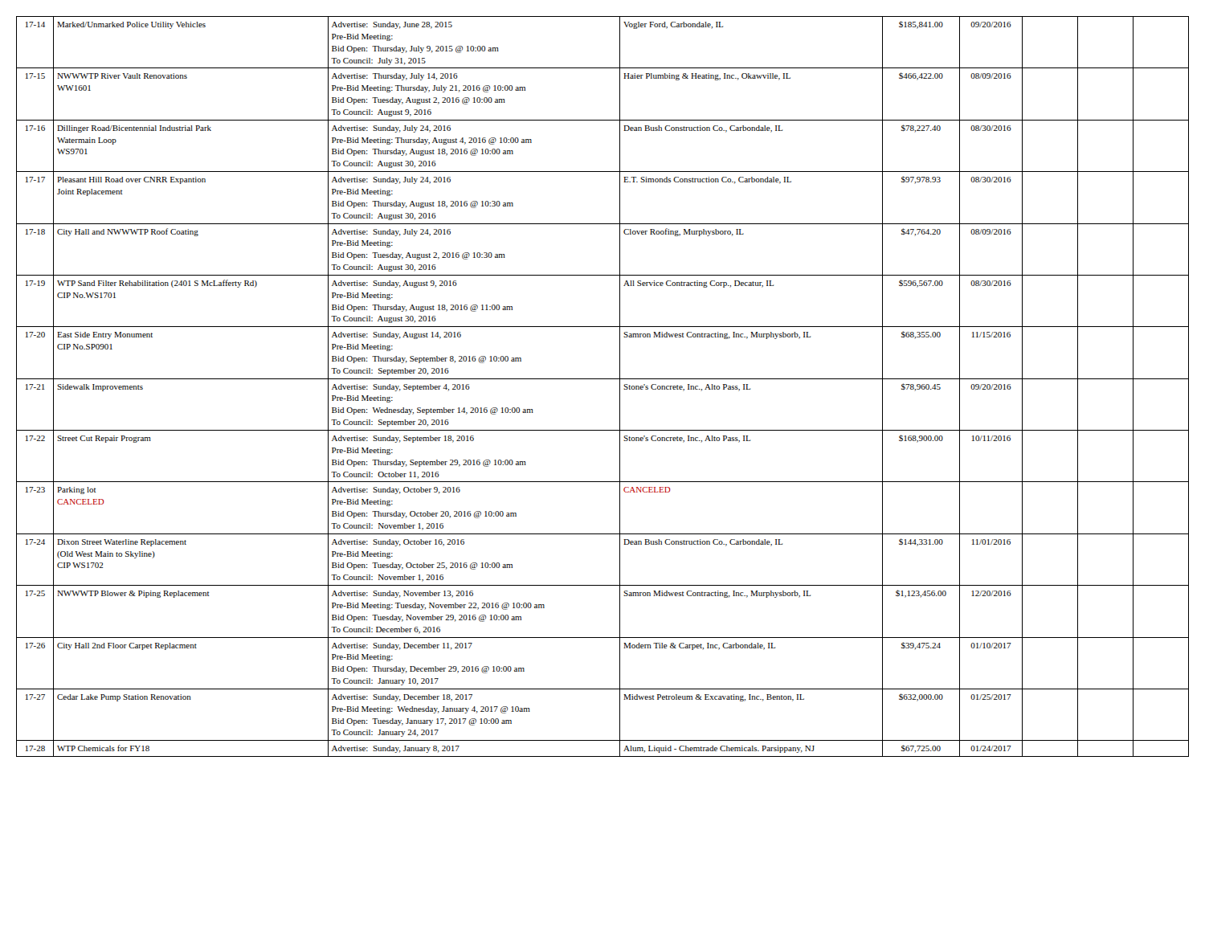| 17-14 | Marked/Unmarked Police Utility Vehicles | Advertise: Sunday, June 28, 2015 Pre-Bid Meeting: Bid Open: Thursday, July 9, 2015 @ 10:00 am To Council: July 31, 2015 | Vogler Ford, Carbondale, IL | $185,841.00 | 09/20/2016 | | | |
| 17-15 | NWWWTP River Vault Renovations WW1601 | Advertise: Thursday, July 14, 2016 Pre-Bid Meeting: Thursday, July 21, 2016 @ 10:00 am Bid Open: Tuesday, August 2, 2016 @ 10:00 am To Council: August 9, 2016 | Haier Plumbing & Heating, Inc., Okawville, IL | $466,422.00 | 08/09/2016 | | | |
| 17-16 | Dillinger Road/Bicentennial Industrial Park Watermain Loop WS9701 | Advertise: Sunday, July 24, 2016 Pre-Bid Meeting: Thursday, August 4, 2016 @ 10:00 am Bid Open: Thursday, August 18, 2016 @ 10:00 am To Council: August 30, 2016 | Dean Bush Construction Co., Carbondale, IL | $78,227.40 | 08/30/2016 | | | |
| 17-17 | Pleasant Hill Road over CNRR Expantion Joint Replacement | Advertise: Sunday, July 24, 2016 Pre-Bid Meeting: Bid Open: Thursday, August 18, 2016 @ 10:30 am To Council: August 30, 2016 | E.T. Simonds Construction Co., Carbondale, IL | $97,978.93 | 08/30/2016 | | | |
| 17-18 | City Hall and NWWWTP Roof Coating | Advertise: Sunday, July 24, 2016 Pre-Bid Meeting: Bid Open: Tuesday, August 2, 2016 @ 10:30 am To Council: August 30, 2016 | Clover Roofing, Murphysboro, IL | $47,764.20 | 08/09/2016 | | | |
| 17-19 | WTP Sand Filter Rehabilitation (2401 S McLafferty Rd) CIP No.WS1701 | Advertise: Sunday, August 9, 2016 Pre-Bid Meeting: Bid Open: Thursday, August 18, 2016 @ 11:00 am To Council: August 30, 2016 | All Service Contracting Corp., Decatur, IL | $596,567.00 | 08/30/2016 | | | |
| 17-20 | East Side Entry Monument CIP No.SP0901 | Advertise: Sunday, August 14, 2016 Pre-Bid Meeting: Bid Open: Thursday, September 8, 2016 @ 10:00 am To Council: September 20, 2016 | Samron Midwest Contracting, Inc., Murphysborb, IL | $68,355.00 | 11/15/2016 | | | |
| 17-21 | Sidewalk Improvements | Advertise: Sunday, September 4, 2016 Pre-Bid Meeting: Bid Open: Wednesday, September 14, 2016 @ 10:00 am To Council: September 20, 2016 | Stone's Concrete, Inc., Alto Pass, IL | $78,960.45 | 09/20/2016 | | | |
| 17-22 | Street Cut Repair Program | Advertise: Sunday, September 18, 2016 Pre-Bid Meeting: Bid Open: Thursday, September 29, 2016 @ 10:00 am To Council: October 11, 2016 | Stone's Concrete, Inc., Alto Pass, IL | $168,900.00 | 10/11/2016 | | | |
| 17-23 | Parking lot CANCELED | Advertise: Sunday, October 9, 2016 Pre-Bid Meeting: Bid Open: Thursday, October 20, 2016 @ 10:00 am To Council: November 1, 2016 | CANCELED | | | | | |
| 17-24 | Dixon Street Waterline Replacement (Old West Main to Skyline) CIP WS1702 | Advertise: Sunday, October 16, 2016 Pre-Bid Meeting: Bid Open: Tuesday, October 25, 2016 @ 10:00 am To Council: November 1, 2016 | Dean Bush Construction Co., Carbondale, IL | $144,331.00 | 11/01/2016 | | | |
| 17-25 | NWWWTP Blower & Piping Replacement | Advertise: Sunday, November 13, 2016 Pre-Bid Meeting: Tuesday, November 22, 2016 @ 10:00 am Bid Open: Tuesday, November 29, 2016 @ 10:00 am To Council: December 6, 2016 | Samron Midwest Contracting, Inc., Murphysborb, IL | $1,123,456.00 | 12/20/2016 | | | |
| 17-26 | City Hall 2nd Floor Carpet Replacment | Advertise: Sunday, December 11, 2017 Pre-Bid Meeting: Bid Open: Thursday, December 29, 2016 @ 10:00 am To Council: January 10, 2017 | Modern Tile & Carpet, Inc, Carbondale, IL | $39,475.24 | 01/10/2017 | | | |
| 17-27 | Cedar Lake Pump Station Renovation | Advertise: Sunday, December 18, 2017 Pre-Bid Meeting: Wednesday, January 4, 2017 @ 10am Bid Open: Tuesday, January 17, 2017 @ 10:00 am To Council: January 24, 2017 | Midwest Petroleum & Excavating, Inc., Benton, IL | $632,000.00 | 01/25/2017 | | | |
| 17-28 | WTP Chemicals for FY18 | Advertise: Sunday, January 8, 2017 | Alum, Liquid - Chemtrade Chemicals. Parsippany, NJ | $67,725.00 | 01/24/2017 | | | |